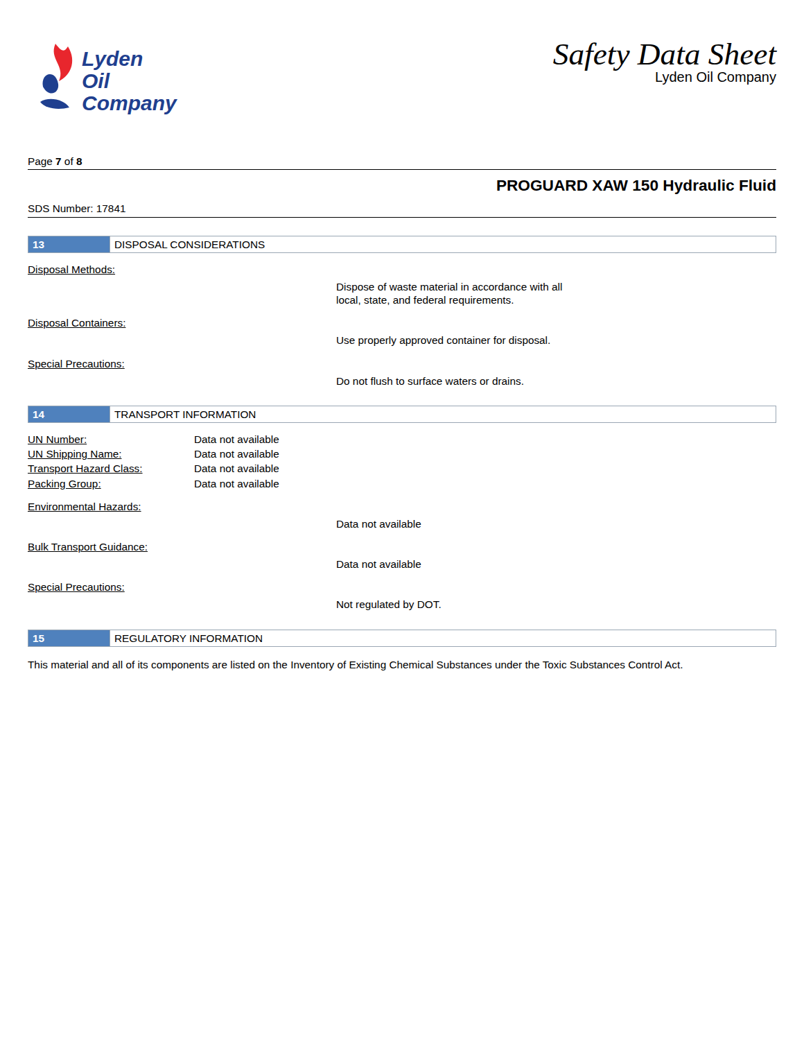Lyden Oil Company
Safety Data Sheet
Lyden Oil Company
Page 7 of 8
PROGUARD XAW 150 Hydraulic Fluid
SDS Number: 17841
| 13 | DISPOSAL CONSIDERATIONS |
Disposal Methods:
Dispose of waste material in accordance with all
local, state, and federal requirements.
Disposal Containers:
Use properly approved container for disposal.
Special Precautions:
Do not flush to surface waters or drains.
| 14 | TRANSPORT INFORMATION |
UN Number: Data not available
UN Shipping Name: Data not available
Transport Hazard Class: Data not available
Packing Group: Data not available
Environmental Hazards:
Data not available
Bulk Transport Guidance:
Data not available
Special Precautions:
Not regulated by DOT.
| 15 | REGULATORY INFORMATION |
This material and all of its components are listed on the Inventory of Existing Chemical Substances under the Toxic Substances Control Act.